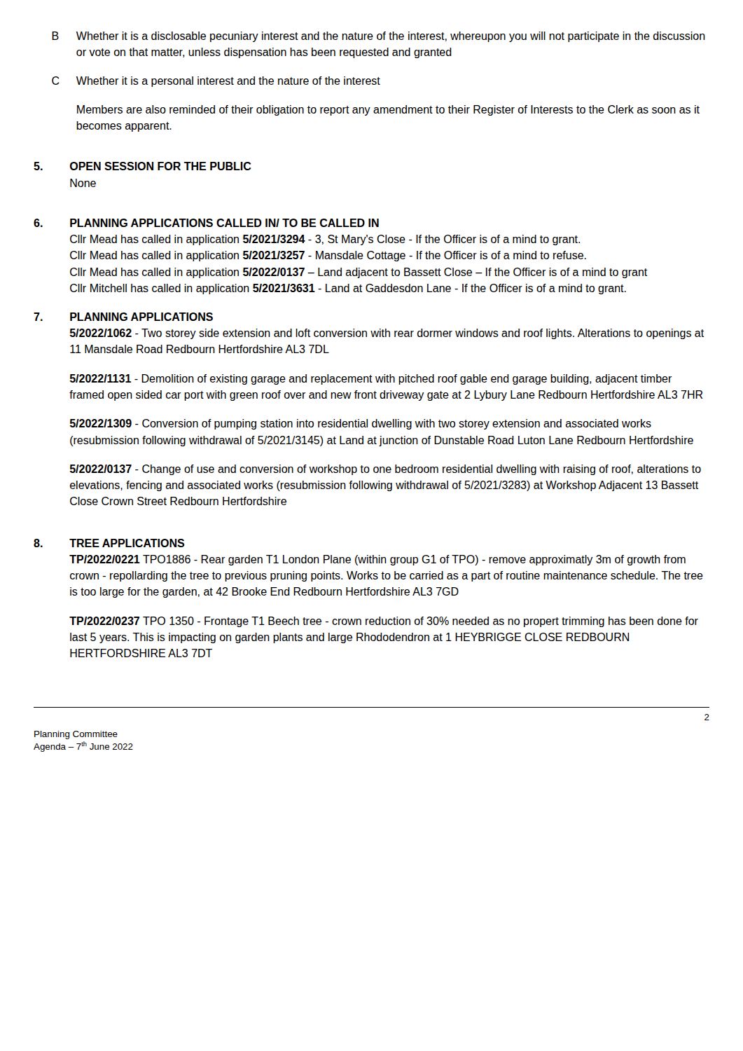B
Whether it is a disclosable pecuniary interest and the nature of the interest, whereupon you will not participate in the discussion or vote on that matter, unless dispensation has been requested and granted
C
Whether it is a personal interest and the nature of the interest
Members are also reminded of their obligation to report any amendment to their Register of Interests to the Clerk as soon as it becomes apparent.
5.
OPEN SESSION FOR THE PUBLIC
None
6.
PLANNING APPLICATIONS CALLED IN/ TO BE CALLED IN
Cllr Mead has called in application 5/2021/3294 - 3, St Mary's Close - If the Officer is of a mind to grant.
Cllr Mead has called in application 5/2021/3257 - Mansdale Cottage - If the Officer is of a mind to refuse.
Cllr Mead has called in application 5/2022/0137 – Land adjacent to Bassett Close – If the Officer is of a mind to grant
Cllr Mitchell has called in application 5/2021/3631 - Land at Gaddesdon Lane - If the Officer is of a mind to grant.
7.
PLANNING APPLICATIONS
5/2022/1062 - Two storey side extension and loft conversion with rear dormer windows and roof lights. Alterations to openings at 11 Mansdale Road Redbourn Hertfordshire AL3 7DL
5/2022/1131 - Demolition of existing garage and replacement with pitched roof gable end garage building, adjacent timber framed open sided car port with green roof over and new front driveway gate at 2 Lybury Lane Redbourn Hertfordshire AL3 7HR
5/2022/1309 - Conversion of pumping station into residential dwelling with two storey extension and associated works (resubmission following withdrawal of 5/2021/3145) at Land at junction of Dunstable Road Luton Lane Redbourn Hertfordshire
5/2022/0137 - Change of use and conversion of workshop to one bedroom residential dwelling with raising of roof, alterations to elevations, fencing and associated works (resubmission following withdrawal of 5/2021/3283) at Workshop Adjacent 13 Bassett Close Crown Street Redbourn Hertfordshire
8.
TREE APPLICATIONS
TP/2022/0221 TPO1886 - Rear garden T1 London Plane (within group G1 of TPO) - remove approximatly 3m of growth from crown - repollarding the tree to previous pruning points. Works to be carried as a part of routine maintenance schedule. The tree is too large for the garden, at 42 Brooke End Redbourn Hertfordshire AL3 7GD
TP/2022/0237 TPO 1350 - Frontage T1 Beech tree - crown reduction of 30% needed as no propert trimming has been done for last 5 years. This is impacting on garden plants and large Rhododendron at 1 HEYBRIGGE CLOSE REDBOURN HERTFORDSHIRE AL3 7DT
2
Planning Committee
Agenda – 7th June 2022